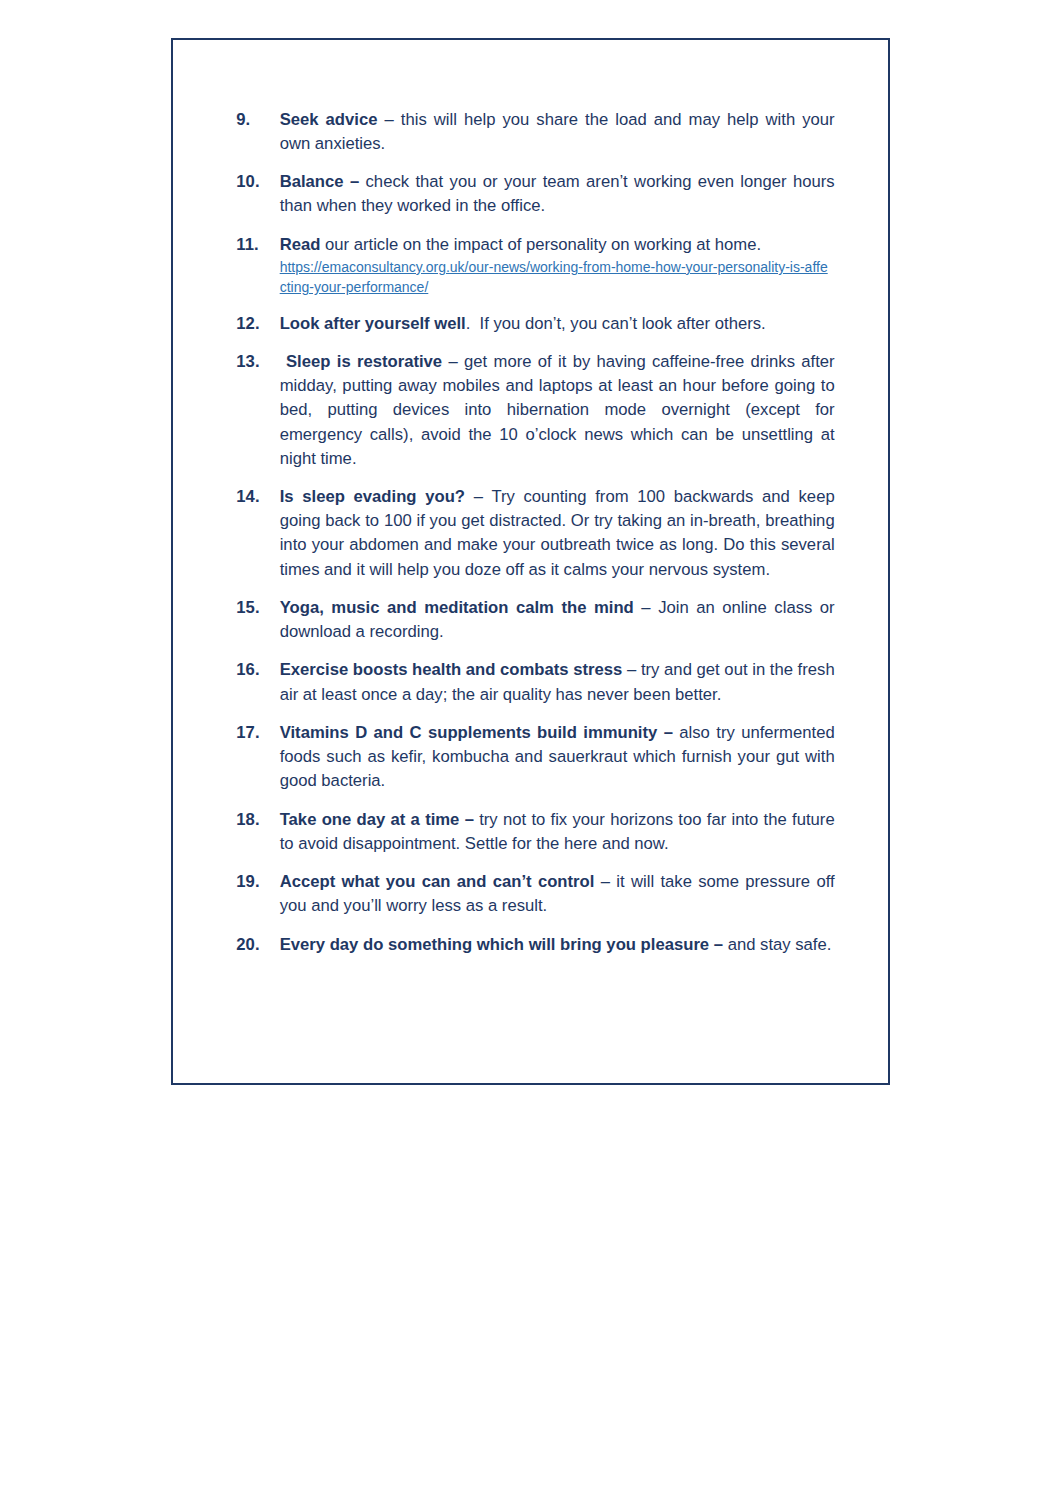Seek advice – this will help you share the load and may help with your own anxieties.
Balance – check that you or your team aren’t working even longer hours than when they worked in the office.
Read our article on the impact of personality on working at home. https://emaconsultancy.org.uk/our-news/working-from-home-how-your-personality-is-affecting-your-performance/
Look after yourself well. If you don’t, you can’t look after others.
Sleep is restorative – get more of it by having caffeine-free drinks after midday, putting away mobiles and laptops at least an hour before going to bed, putting devices into hibernation mode overnight (except for emergency calls), avoid the 10 o’clock news which can be unsettling at night time.
Is sleep evading you? – Try counting from 100 backwards and keep going back to 100 if you get distracted. Or try taking an in-breath, breathing into your abdomen and make your outbreath twice as long. Do this several times and it will help you doze off as it calms your nervous system.
Yoga, music and meditation calm the mind – Join an online class or download a recording.
Exercise boosts health and combats stress – try and get out in the fresh air at least once a day; the air quality has never been better.
Vitamins D and C supplements build immunity – also try unfermented foods such as kefir, kombucha and sauerkraut which furnish your gut with good bacteria.
Take one day at a time – try not to fix your horizons too far into the future to avoid disappointment. Settle for the here and now.
Accept what you can and can’t control – it will take some pressure off you and you’ll worry less as a result.
Every day do something which will bring you pleasure – and stay safe.